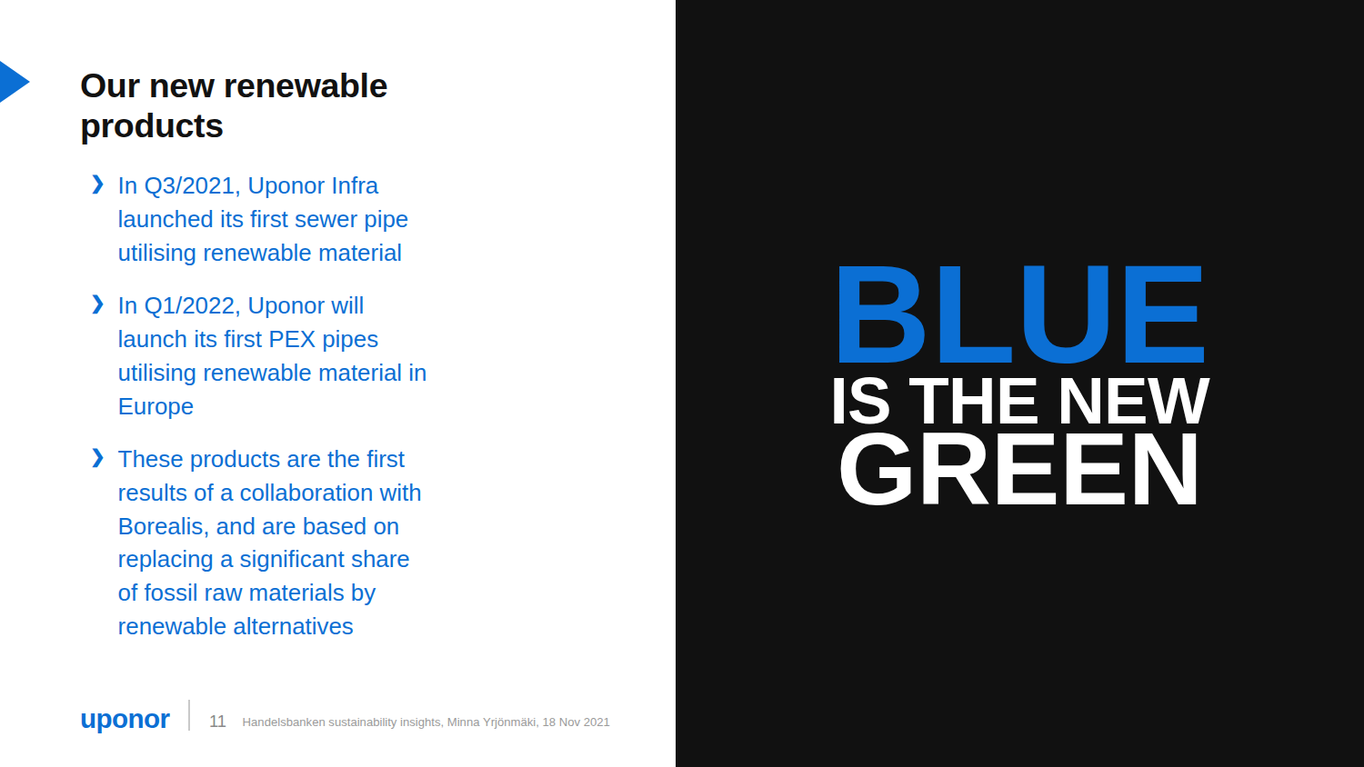Our new renewable products
In Q3/2021, Uponor Infra launched its first sewer pipe utilising renewable material
In Q1/2022, Uponor will launch its first PEX pipes utilising renewable material in Europe
These products are the first results of a collaboration with Borealis, and are based on replacing a significant share of fossil raw materials by renewable alternatives
uponor 11 Handelsbanken sustainability insights, Minna Yrjönmäki, 18 Nov 2021
BLUE IS THE NEW GREEN